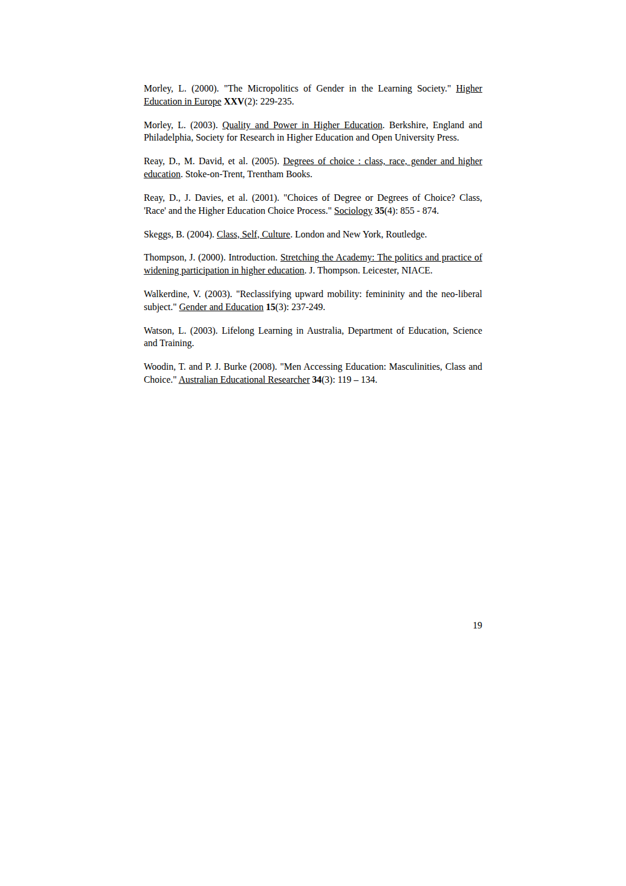Morley, L. (2000). "The Micropolitics of Gender in the Learning Society." Higher Education in Europe XXV(2): 229-235.
Morley, L. (2003). Quality and Power in Higher Education. Berkshire, England and Philadelphia, Society for Research in Higher Education and Open University Press.
Reay, D., M. David, et al. (2005). Degrees of choice : class, race, gender and higher education. Stoke-on-Trent, Trentham Books.
Reay, D., J. Davies, et al. (2001). "Choices of Degree or Degrees of Choice? Class, 'Race' and the Higher Education Choice Process." Sociology 35(4): 855 - 874.
Skeggs, B. (2004). Class, Self, Culture. London and New York, Routledge.
Thompson, J. (2000). Introduction. Stretching the Academy: The politics and practice of widening participation in higher education. J. Thompson. Leicester, NIACE.
Walkerdine, V. (2003). "Reclassifying upward mobility: femininity and the neo-liberal subject." Gender and Education 15(3): 237-249.
Watson, L. (2003). Lifelong Learning in Australia, Department of Education, Science and Training.
Woodin, T. and P. J. Burke (2008). "Men Accessing Education: Masculinities, Class and Choice." Australian Educational Researcher 34(3): 119 – 134.
19